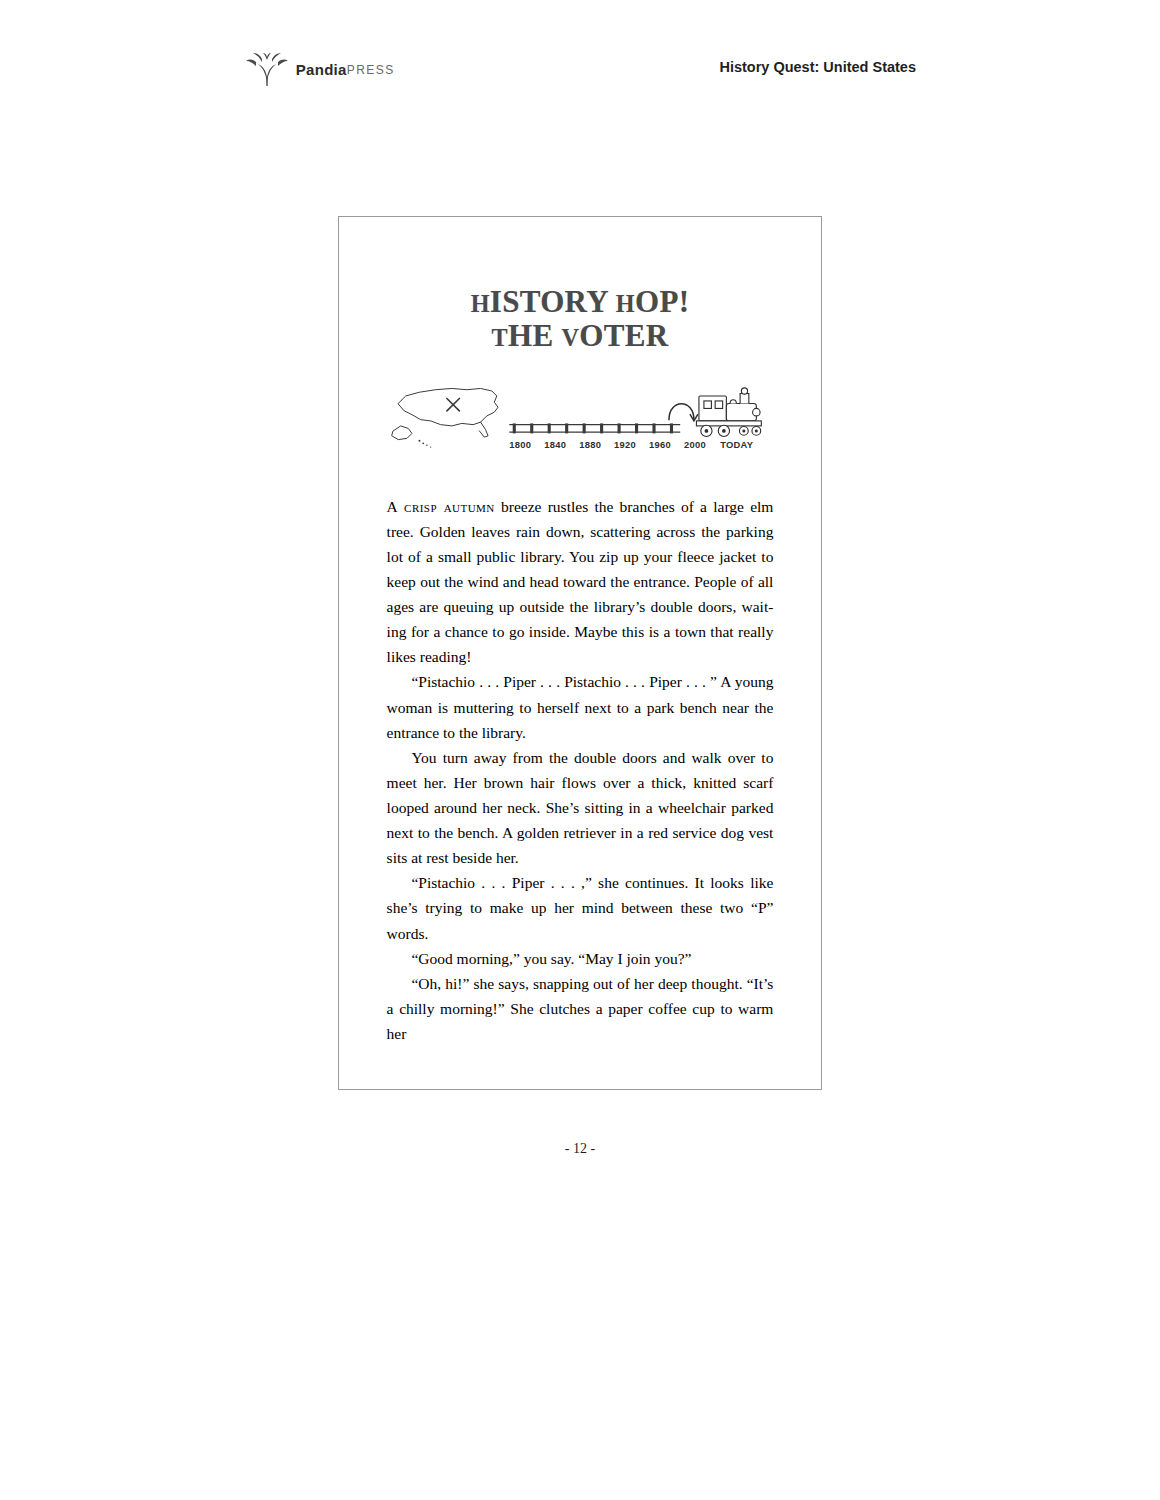Pandia PRESS
History Quest: United States
HISTORY HOP! THE VOTER
1800 1840 1880 1920 1960 2000 TODAY
A crisp autumn breeze rustles the branches of a large elm tree. Golden leaves rain down, scattering across the parking lot of a small public library. You zip up your fleece jacket to keep out the wind and head toward the entrance. People of all ages are queuing up outside the library’s double doors, waiting for a chance to go inside. Maybe this is a town that really likes reading!
“Pistachio . . . Piper . . . Pistachio . . . Piper . . . ” A young woman is muttering to herself next to a park bench near the entrance to the library.
You turn away from the double doors and walk over to meet her. Her brown hair flows over a thick, knitted scarf looped around her neck. She’s sitting in a wheelchair parked next to the bench. A golden retriever in a red service dog vest sits at rest beside her.
“Pistachio . . . Piper . . . ,” she continues. It looks like she’s trying to make up her mind between these two “P” words.
“Good morning,” you say. “May I join you?”
“Oh, hi!” she says, snapping out of her deep thought. “It’s a chilly morning!” She clutches a paper coffee cup to warm her
- 12 -